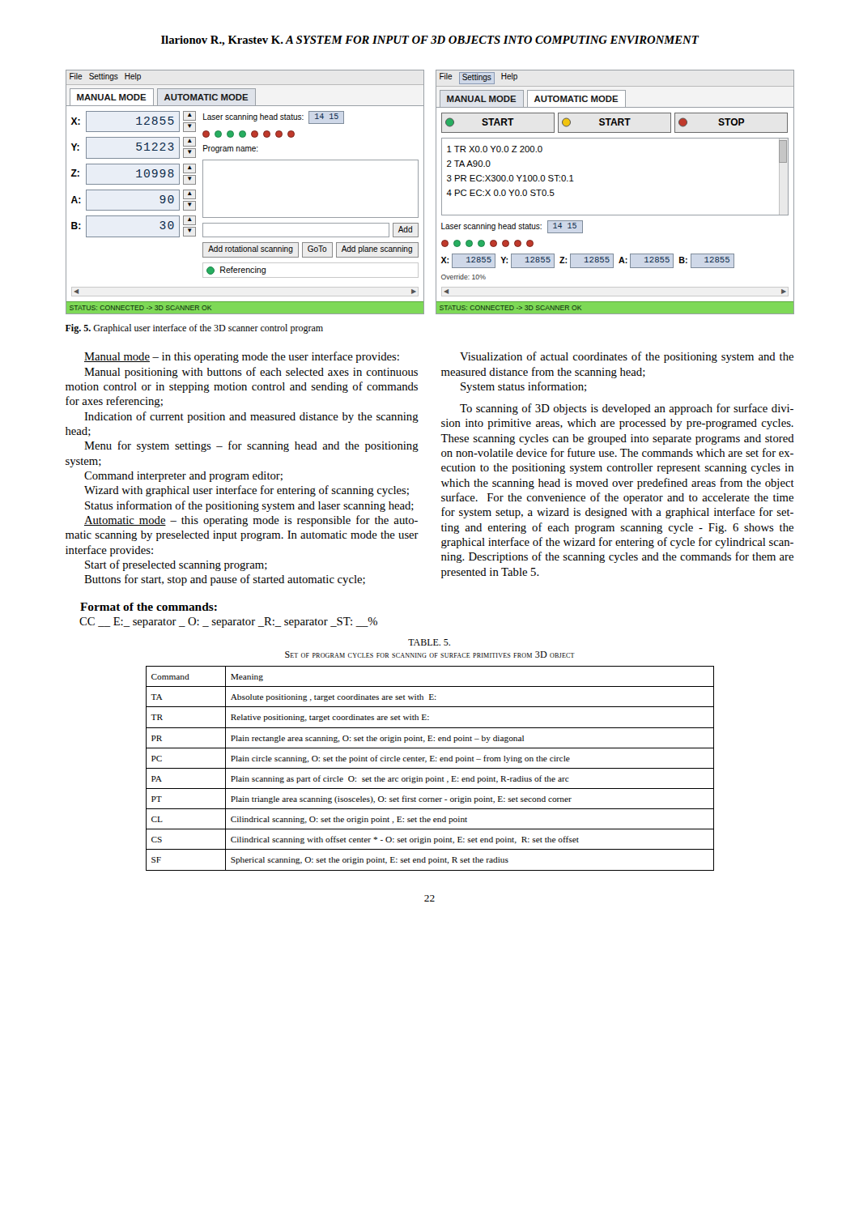Ilarionov R., Krastev K. A SYSTEM FOR INPUT OF 3D OBJECTS INTO COMPUTING ENVIRONMENT
File Settings Help
MANUAL MODE
AUTOMATIC MODE
X: 12855 ▲▼
Y: 51223 ▲▼
Z: 10998 ▲▼
A: 90 ▲▼
B: 30 ▲▼
Laser scanning head status: 14 15
Program name:
Add
Add rotational scanning GoTo Add plane scanning
Referencing
◀▶
STATUS: CONNECTED -> 3D SCANNER OK
File Settings Help
MANUAL MODE
AUTOMATIC MODE
START
START
STOP
1 TR X0.0 Y0.0 Z 200.0
2 TA A90.0
3 PR EC:X300.0 Y100.0 ST:0.1
4 PC EC:X 0.0 Y0.0 ST0.5
Laser scanning head status: 14 15
X: 12855 Y: 12855 Z: 12855 A: 12855 B: 12855
Override: 10%
◀▶
STATUS: CONNECTED -> 3D SCANNER OK
Fig. 5. Graphical user interface of the 3D scanner control program
Manual mode – in this operating mode the user interface provides:
Manual positioning with buttons of each selected axes in continuous motion control or in stepping motion control and sending of commands for axes referencing;
Indication of current position and measured distance by the scanning head;
Menu for system settings – for scanning head and the positioning system;
Command interpreter and program editor;
Wizard with graphical user interface for entering of scanning cycles;
Status information of the positioning system and laser scanning head;
Automatic mode – this operating mode is responsible for the automatic scanning by preselected input program. In automatic mode the user interface provides:
Start of preselected scanning program;
Buttons for start, stop and pause of started automatic cycle;
Visualization of actual coordinates of the positioning system and the measured distance from the scanning head;
System status information;
To scanning of 3D objects is developed an approach for surface division into primitive areas, which are processed by pre-programed cycles. These scanning cycles can be grouped into separate programs and stored on non-volatile device for future use. The commands which are set for execution to the positioning system controller represent scanning cycles in which the scanning head is moved over predefined areas from the object surface. For the convenience of the operator and to accelerate the time for system setup, a wizard is designed with a graphical interface for setting and entering of each program scanning cycle - Fig. 6 shows the graphical interface of the wizard for entering of cycle for cylindrical scanning. Descriptions of the scanning cycles and the commands for them are presented in Table 5.
Format of the commands:
CC __ E:_ separator _ O: _ separator _R:_ separator _ST: __%
TABLE. 5. Set of program cycles for scanning of surface primitives from 3D object
| Command | Meaning |
| --- | --- |
| TA | Absolute positioning , target coordinates are set with E: |
| TR | Relative positioning, target coordinates are set with E: |
| PR | Plain rectangle area scanning, O: set the origin point, E: end point – by diagonal |
| PC | Plain circle scanning, O: set the point of circle center, E: end point – from lying on the circle |
| PA | Plain scanning as part of circle O: set the arc origin point , E: end point, R-radius of the arc |
| PT | Plain triangle area scanning (isosceles), O: set first corner - origin point, E: set second corner |
| CL | Cilindrical scanning, O: set the origin point , E: set the end point |
| CS | Cilindrical scanning with offset center * - O: set origin point, E: set end point, R: set the offset |
| SF | Spherical scanning, O: set the origin point, E: set end point, R set the radius |
22